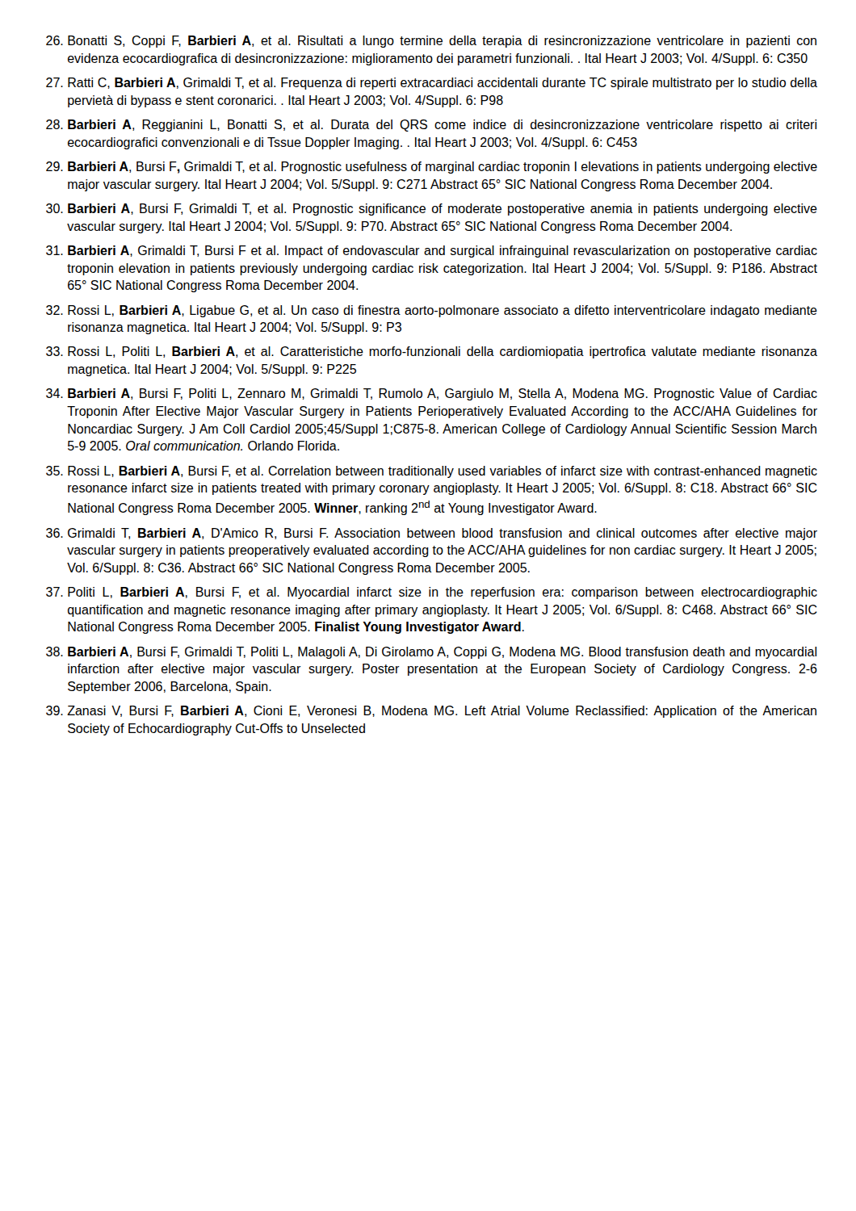Bonatti S, Coppi F, Barbieri A, et al. Risultati a lungo termine della terapia di resincronizzazione ventricolare in pazienti con evidenza ecocardiografica di desincronizzazione: miglioramento dei parametri funzionali. . Ital Heart J 2003; Vol. 4/Suppl. 6: C350
Ratti C, Barbieri A, Grimaldi T, et al. Frequenza di reperti extracardiaci accidentali durante TC spirale multistrato per lo studio della pervietà di bypass e stent coronarici. . Ital Heart J 2003; Vol. 4/Suppl. 6: P98
Barbieri A, Reggianini L, Bonatti S, et al. Durata del QRS come indice di desincronizzazione ventricolare rispetto ai criteri ecocardiografici convenzionali e di Tssue Doppler Imaging. . Ital Heart J 2003; Vol. 4/Suppl. 6: C453
Barbieri A, Bursi F, Grimaldi T, et al. Prognostic usefulness of marginal cardiac troponin I elevations in patients undergoing elective major vascular surgery. Ital Heart J 2004; Vol. 5/Suppl. 9: C271 Abstract 65° SIC National Congress Roma December 2004.
Barbieri A, Bursi F, Grimaldi T, et al. Prognostic significance of moderate postoperative anemia in patients undergoing elective vascular surgery. Ital Heart J 2004; Vol. 5/Suppl. 9: P70. Abstract 65° SIC National Congress Roma December 2004.
Barbieri A, Grimaldi T, Bursi F et al. Impact of endovascular and surgical infrainguinal revascularization on postoperative cardiac troponin elevation in patients previously undergoing cardiac risk categorization. Ital Heart J 2004; Vol. 5/Suppl. 9: P186. Abstract 65° SIC National Congress Roma December 2004.
Rossi L, Barbieri A, Ligabue G, et al. Un caso di finestra aorto-polmonare associato a difetto interventricolare indagato mediante risonanza magnetica. Ital Heart J 2004; Vol. 5/Suppl. 9: P3
Rossi L, Politi L, Barbieri A, et al. Caratteristiche morfo-funzionali della cardiomiopatia ipertrofica valutate mediante risonanza magnetica. Ital Heart J 2004; Vol. 5/Suppl. 9: P225
Barbieri A, Bursi F, Politi L, Zennaro M, Grimaldi T, Rumolo A, Gargiulo M, Stella A, Modena MG. Prognostic Value of Cardiac Troponin After Elective Major Vascular Surgery in Patients Perioperatively Evaluated According to the ACC/AHA Guidelines for Noncardiac Surgery. J Am Coll Cardiol 2005;45/Suppl 1;C875-8. American College of Cardiology Annual Scientific Session March 5-9 2005. Oral communication. Orlando Florida.
Rossi L, Barbieri A, Bursi F, et al. Correlation between traditionally used variables of infarct size with contrast-enhanced magnetic resonance infarct size in patients treated with primary coronary angioplasty. It Heart J 2005; Vol. 6/Suppl. 8: C18. Abstract 66° SIC National Congress Roma December 2005. Winner, ranking 2nd at Young Investigator Award.
Grimaldi T, Barbieri A, D'Amico R, Bursi F. Association between blood transfusion and clinical outcomes after elective major vascular surgery in patients preoperatively evaluated according to the ACC/AHA guidelines for non cardiac surgery. It Heart J 2005; Vol. 6/Suppl. 8: C36. Abstract 66° SIC National Congress Roma December 2005.
Politi L, Barbieri A, Bursi F, et al. Myocardial infarct size in the reperfusion era: comparison between electrocardiographic quantification and magnetic resonance imaging after primary angioplasty. It Heart J 2005; Vol. 6/Suppl. 8: C468. Abstract 66° SIC National Congress Roma December 2005. Finalist Young Investigator Award.
Barbieri A, Bursi F, Grimaldi T, Politi L, Malagoli A, Di Girolamo A, Coppi G, Modena MG. Blood transfusion death and myocardial infarction after elective major vascular surgery. Poster presentation at the European Society of Cardiology Congress. 2-6 September 2006, Barcelona, Spain.
Zanasi V, Bursi F, Barbieri A, Cioni E, Veronesi B, Modena MG. Left Atrial Volume Reclassified: Application of the American Society of Echocardiography Cut-Offs to Unselected